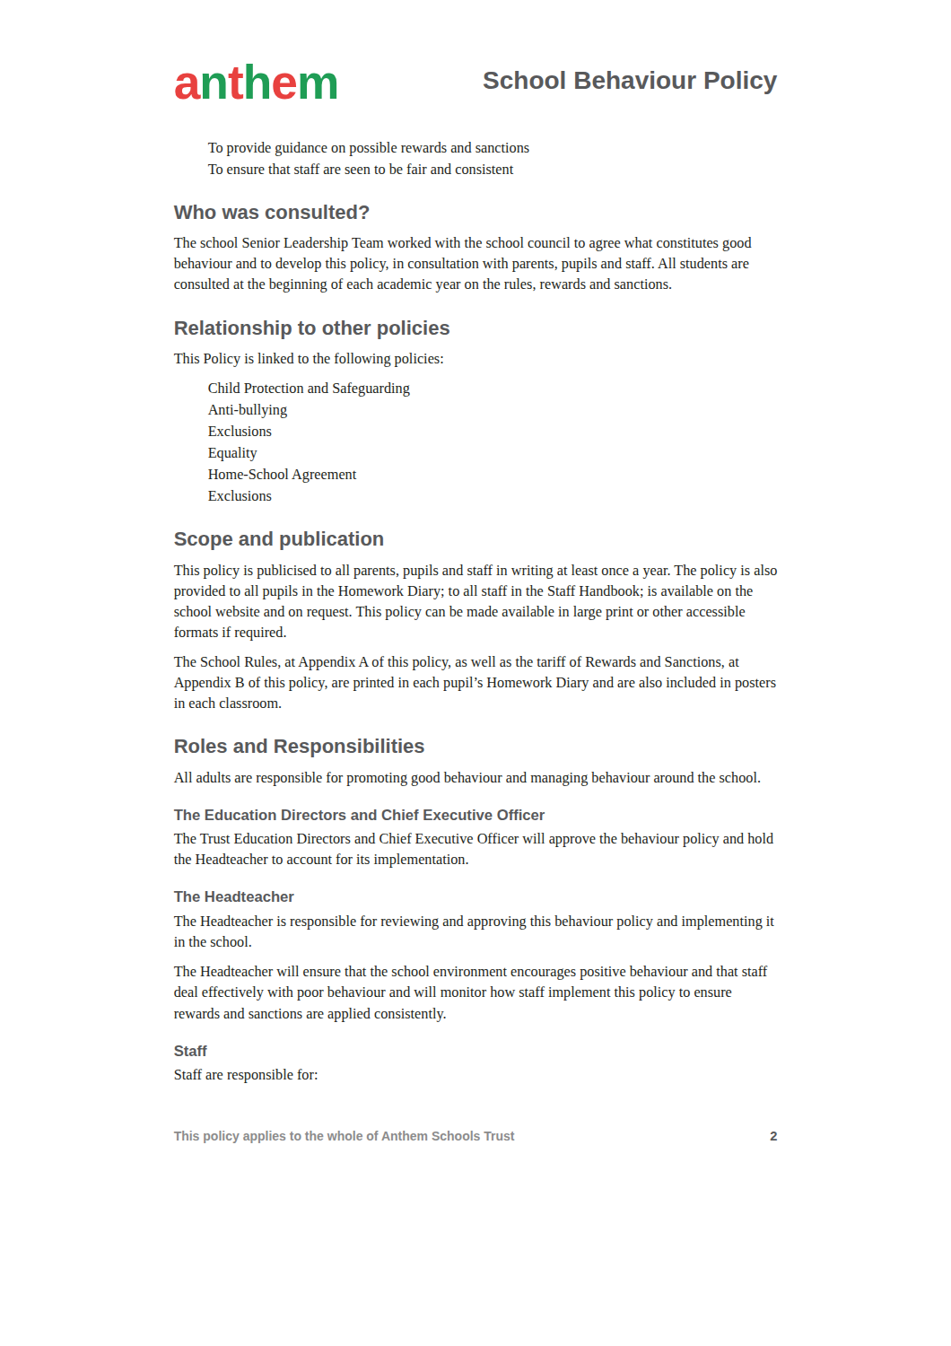anthem
School Behaviour Policy
To provide guidance on possible rewards and sanctions
To ensure that staff are seen to be fair and consistent
Who was consulted?
The school Senior Leadership Team worked with the school council to agree what constitutes good behaviour and to develop this policy, in consultation with parents, pupils and staff. All students are consulted at the beginning of each academic year on the rules, rewards and sanctions.
Relationship to other policies
This Policy is linked to the following policies:
Child Protection and Safeguarding
Anti-bullying
Exclusions
Equality
Home-School Agreement
Exclusions
Scope and publication
This policy is publicised to all parents, pupils and staff in writing at least once a year. The policy is also provided to all pupils in the Homework Diary; to all staff in the Staff Handbook; is available on the school website and on request. This policy can be made available in large print or other accessible formats if required.
The School Rules, at Appendix A of this policy, as well as the tariff of Rewards and Sanctions, at Appendix B of this policy, are printed in each pupil’s Homework Diary and are also included in posters in each classroom.
Roles and Responsibilities
All adults are responsible for promoting good behaviour and managing behaviour around the school.
The Education Directors and Chief Executive Officer
The Trust Education Directors and Chief Executive Officer will approve the behaviour policy and hold the Headteacher to account for its implementation.
The Headteacher
The Headteacher is responsible for reviewing and approving this behaviour policy and implementing it in the school.
The Headteacher will ensure that the school environment encourages positive behaviour and that staff deal effectively with poor behaviour and will monitor how staff implement this policy to ensure rewards and sanctions are applied consistently.
Staff
Staff are responsible for:
This policy applies to the whole of Anthem Schools Trust
2